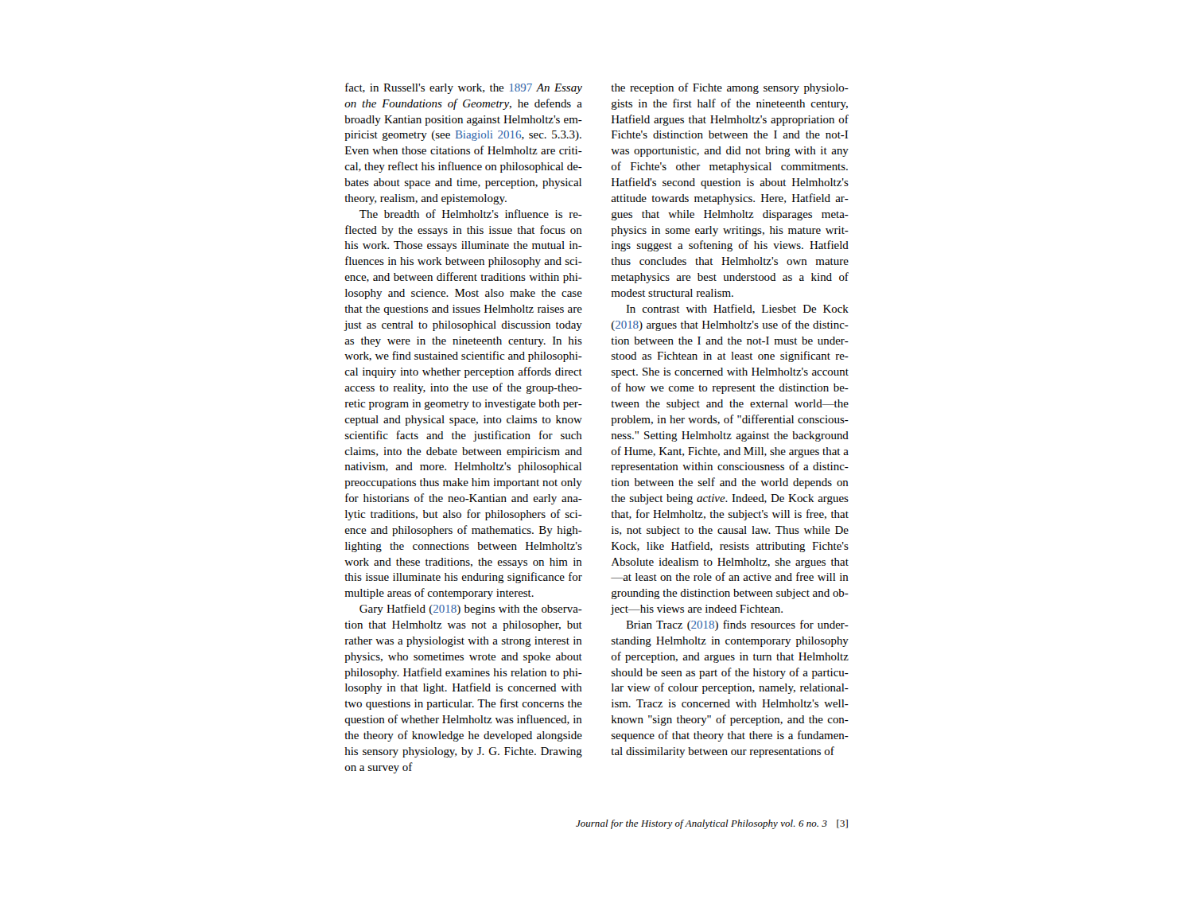fact, in Russell's early work, the 1897 An Essay on the Foundations of Geometry, he defends a broadly Kantian position against Helmholtz's empiricist geometry (see Biagioli 2016, sec. 5.3.3). Even when those citations of Helmholtz are critical, they reflect his influence on philosophical debates about space and time, perception, physical theory, realism, and epistemology.
The breadth of Helmholtz's influence is reflected by the essays in this issue that focus on his work. Those essays illuminate the mutual influences in his work between philosophy and science, and between different traditions within philosophy and science. Most also make the case that the questions and issues Helmholtz raises are just as central to philosophical discussion today as they were in the nineteenth century. In his work, we find sustained scientific and philosophical inquiry into whether perception affords direct access to reality, into the use of the group-theoretic program in geometry to investigate both perceptual and physical space, into claims to know scientific facts and the justification for such claims, into the debate between empiricism and nativism, and more. Helmholtz's philosophical preoccupations thus make him important not only for historians of the neo-Kantian and early analytic traditions, but also for philosophers of science and philosophers of mathematics. By highlighting the connections between Helmholtz's work and these traditions, the essays on him in this issue illuminate his enduring significance for multiple areas of contemporary interest.
Gary Hatfield (2018) begins with the observation that Helmholtz was not a philosopher, but rather was a physiologist with a strong interest in physics, who sometimes wrote and spoke about philosophy. Hatfield examines his relation to philosophy in that light. Hatfield is concerned with two questions in particular. The first concerns the question of whether Helmholtz was influenced, in the theory of knowledge he developed alongside his sensory physiology, by J. G. Fichte. Drawing on a survey of
the reception of Fichte among sensory physiologists in the first half of the nineteenth century, Hatfield argues that Helmholtz's appropriation of Fichte's distinction between the I and the not-I was opportunistic, and did not bring with it any of Fichte's other metaphysical commitments. Hatfield's second question is about Helmholtz's attitude towards metaphysics. Here, Hatfield argues that while Helmholtz disparages metaphysics in some early writings, his mature writings suggest a softening of his views. Hatfield thus concludes that Helmholtz's own mature metaphysics are best understood as a kind of modest structural realism.
In contrast with Hatfield, Liesbet De Kock (2018) argues that Helmholtz's use of the distinction between the I and the not-I must be understood as Fichtean in at least one significant respect. She is concerned with Helmholtz's account of how we come to represent the distinction between the subject and the external world—the problem, in her words, of "differential consciousness." Setting Helmholtz against the background of Hume, Kant, Fichte, and Mill, she argues that a representation within consciousness of a distinction between the self and the world depends on the subject being active. Indeed, De Kock argues that, for Helmholtz, the subject's will is free, that is, not subject to the causal law. Thus while De Kock, like Hatfield, resists attributing Fichte's Absolute idealism to Helmholtz, she argues that—at least on the role of an active and free will in grounding the distinction between subject and object—his views are indeed Fichtean.
Brian Tracz (2018) finds resources for understanding Helmholtz in contemporary philosophy of perception, and argues in turn that Helmholtz should be seen as part of the history of a particular view of colour perception, namely, relationalism. Tracz is concerned with Helmholtz's well-known "sign theory" of perception, and the consequence of that theory that there is a fundamental dissimilarity between our representations of
Journal for the History of Analytical Philosophy vol. 6 no. 3[3]